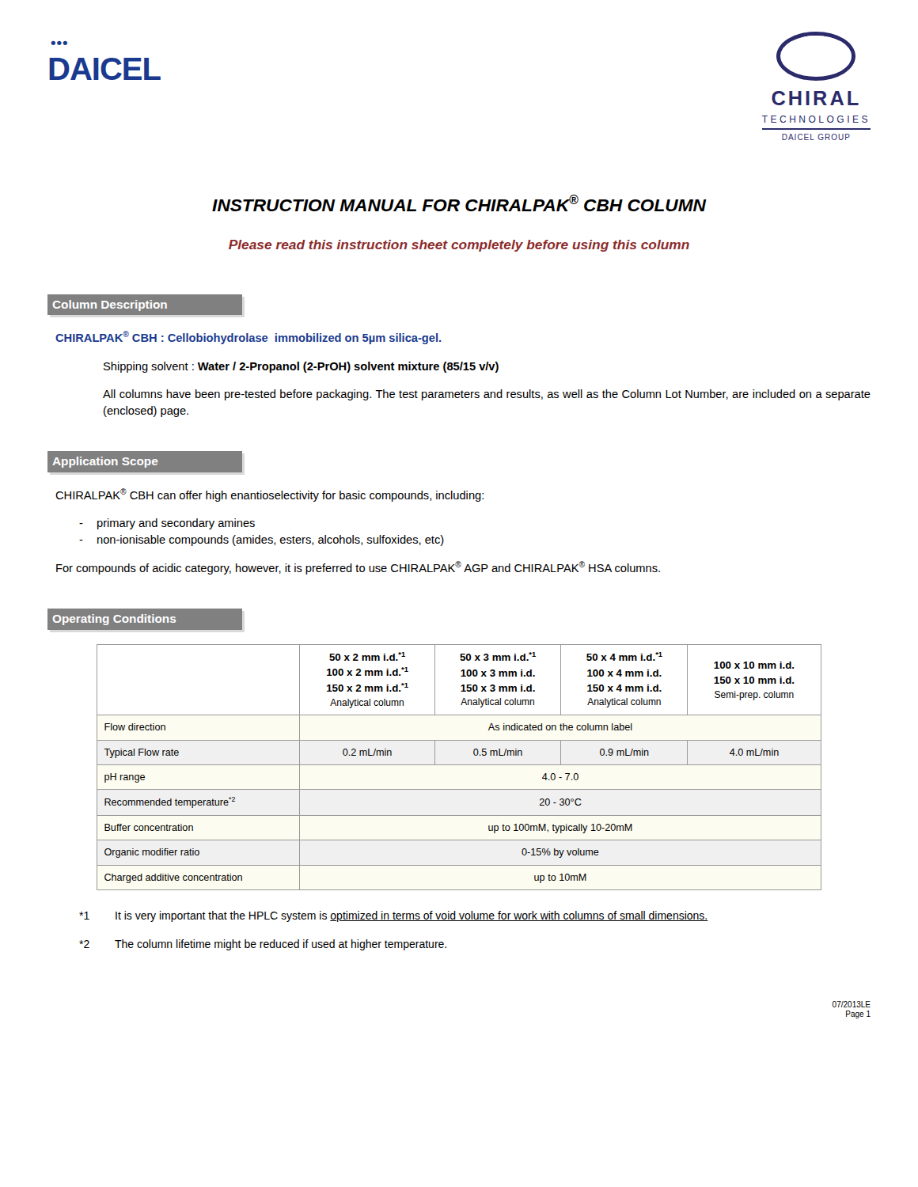•••DAICEL
CHIRAL
TECHNOLOGIES
DAICEL GROUP
INSTRUCTION MANUAL FOR CHIRALPAK® CBH COLUMN
Please read this instruction sheet completely before using this column
Column Description
CHIRALPAK® CBH : Cellobiohydrolase immobilized on 5µm silica-gel.
Shipping solvent : Water / 2-Propanol (2-PrOH) solvent mixture (85/15 v/v)
All columns have been pre-tested before packaging. The test parameters and results, as well as the Column Lot Number, are included on a separate (enclosed) page.
Application Scope
CHIRALPAK® CBH can offer high enantioselectivity for basic compounds, including:
primary and secondary amines
non-ionisable compounds (amides, esters, alcohols, sulfoxides, etc)
For compounds of acidic category, however, it is preferred to use CHIRALPAK® AGP and CHIRALPAK® HSA columns.
Operating Conditions
| | 50 x 2 mm i.d. *1 100 x 2 mm i.d. *1 150 x 2 mm i.d. *1 Analytical column | 50 x 3 mm i.d. *1 100 x 3 mm i.d. 150 x 3 mm i.d. Analytical column | 50 x 4 mm i.d. *1 100 x 4 mm i.d. 150 x 4 mm i.d. Analytical column | 100 x 10 mm i.d. 150 x 10 mm i.d. Semi-prep. column |
| --- | --- | --- | --- | --- |
| Flow direction | As indicated on the column label |
| Typical Flow rate | 0.2 mL/min | 0.5 mL/min | 0.9 mL/min | 4.0 mL/min |
| pH range | 4.0 - 7.0 |
| Recommended temperature *2 | 20 - 30°C |
| Buffer concentration | up to 100mM, typically 10-20mM |
| Organic modifier ratio | 0-15% by volume |
| Charged additive concentration | up to 10mM |
*1 It is very important that the HPLC system is optimized in terms of void volume for work with columns of small dimensions.
*2 The column lifetime might be reduced if used at higher temperature.
07/2013LE
Page 1